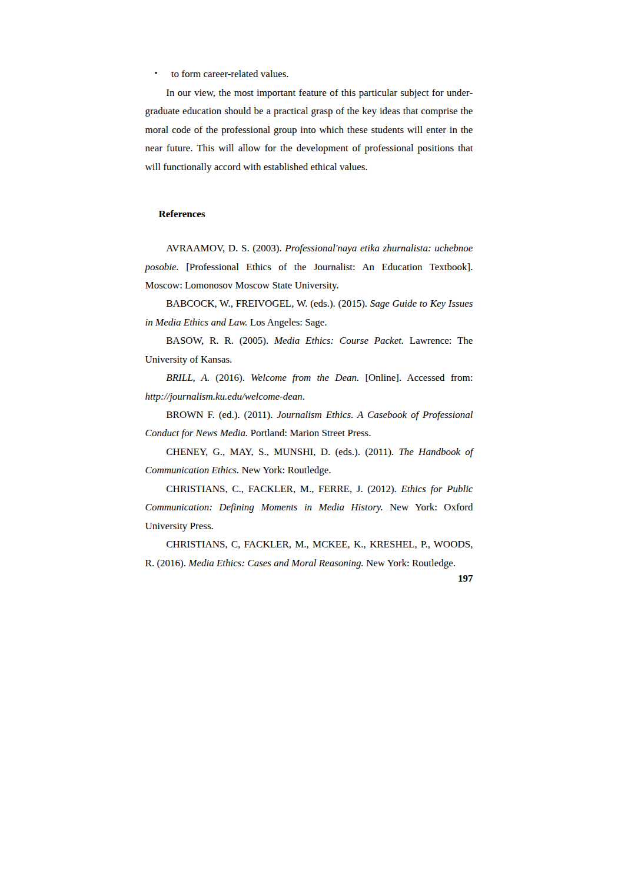to form career-related values.
In our view, the most important feature of this particular subject for undergraduate education should be a practical grasp of the key ideas that comprise the moral code of the professional group into which these students will enter in the near future. This will allow for the development of professional positions that will functionally accord with established ethical values.
References
AVRAAMOV, D. S. (2003). Professional'naya etika zhurnalista: uchebnoe posobie. [Professional Ethics of the Journalist: An Education Textbook]. Moscow: Lomonosov Moscow State University.
BABCOCK, W., FREIVOGEL, W. (eds.). (2015). Sage Guide to Key Issues in Media Ethics and Law. Los Angeles: Sage.
BASOW, R. R. (2005). Media Ethics: Course Packet. Lawrence: The University of Kansas.
BRILL, A. (2016). Welcome from the Dean. [Online]. Accessed from: http://journalism.ku.edu/welcome-dean.
BROWN F. (ed.). (2011). Journalism Ethics. A Casebook of Professional Conduct for News Media. Portland: Marion Street Press.
CHENEY, G., MAY, S., MUNSHI, D. (eds.). (2011). The Handbook of Communication Ethics. New York: Routledge.
CHRISTIANS, C., FACKLER, M., FERRE, J. (2012). Ethics for Public Communication: Defining Moments in Media History. New York: Oxford University Press.
CHRISTIANS, C, FACKLER, M., MCKEE, K., KRESHEL, P., WOODS, R. (2016). Media Ethics: Cases and Moral Reasoning. New York: Routledge.
197